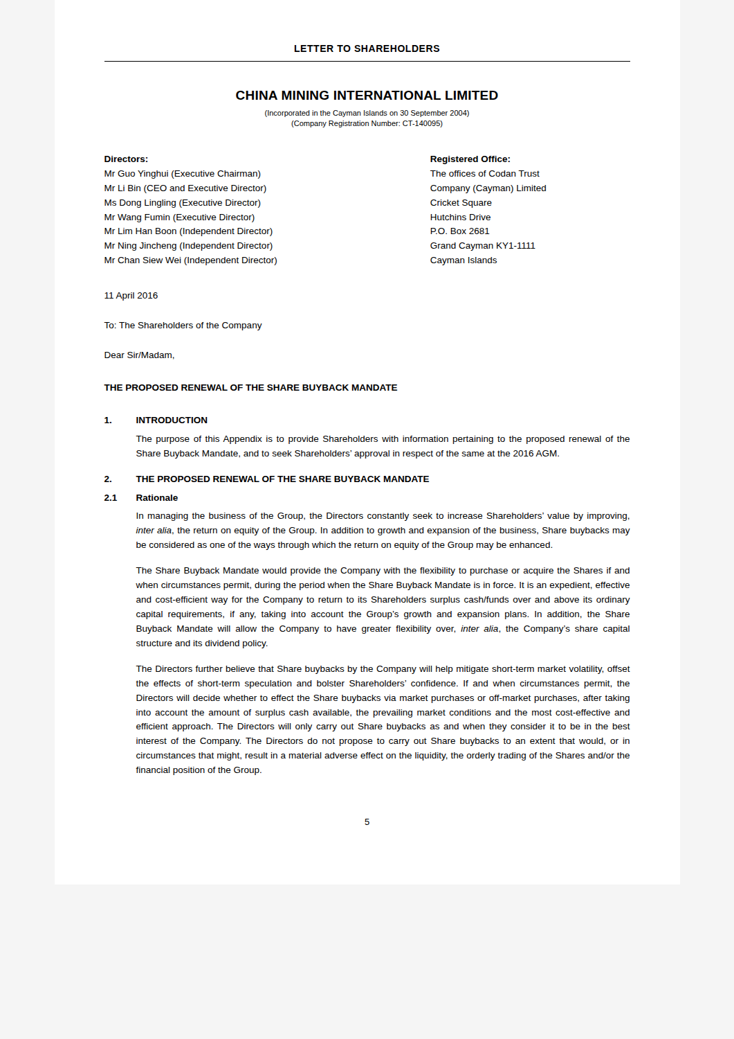LETTER TO SHAREHOLDERS
CHINA MINING INTERNATIONAL LIMITED
(Incorporated in the Cayman Islands on 30 September 2004)
(Company Registration Number: CT-140095)
| Directors: | Registered Office: |
| Mr Guo Yinghui (Executive Chairman) Mr Li Bin (CEO and Executive Director) Ms Dong Lingling (Executive Director) Mr Wang Fumin (Executive Director) Mr Lim Han Boon (Independent Director) Mr Ning Jincheng (Independent Director) Mr Chan Siew Wei (Independent Director) | The offices of Codan Trust Company (Cayman) Limited Cricket Square Hutchins Drive P.O. Box 2681 Grand Cayman KY1-1111 Cayman Islands |
11 April 2016
To: The Shareholders of the Company
Dear Sir/Madam,
The Proposed Renewal of the Share Buyback Mandate
1.
INTRODUCTION
The purpose of this Appendix is to provide Shareholders with information pertaining to the proposed renewal of the Share Buyback Mandate, and to seek Shareholders’ approval in respect of the same at the 2016 AGM.
2.
THE PROPOSED RENEWAL OF THE SHARE BUYBACK MANDATE
2.1
Rationale
In managing the business of the Group, the Directors constantly seek to increase Shareholders’ value by improving, inter alia, the return on equity of the Group. In addition to growth and expansion of the business, Share buybacks may be considered as one of the ways through which the return on equity of the Group may be enhanced.
The Share Buyback Mandate would provide the Company with the flexibility to purchase or acquire the Shares if and when circumstances permit, during the period when the Share Buyback Mandate is in force. It is an expedient, effective and cost-efficient way for the Company to return to its Shareholders surplus cash/funds over and above its ordinary capital requirements, if any, taking into account the Group’s growth and expansion plans. In addition, the Share Buyback Mandate will allow the Company to have greater flexibility over, inter alia, the Company’s share capital structure and its dividend policy.
The Directors further believe that Share buybacks by the Company will help mitigate short-term market volatility, offset the effects of short-term speculation and bolster Shareholders’ confidence. If and when circumstances permit, the Directors will decide whether to effect the Share buybacks via market purchases or off-market purchases, after taking into account the amount of surplus cash available, the prevailing market conditions and the most cost-effective and efficient approach. The Directors will only carry out Share buybacks as and when they consider it to be in the best interest of the Company. The Directors do not propose to carry out Share buybacks to an extent that would, or in circumstances that might, result in a material adverse effect on the liquidity, the orderly trading of the Shares and/or the financial position of the Group.
5